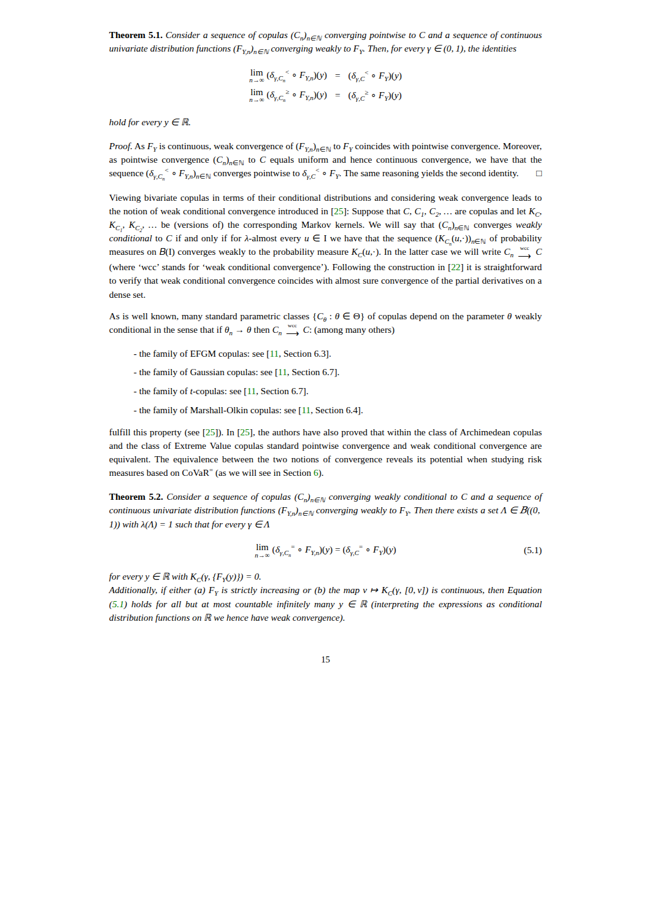Theorem 5.1. Consider a sequence of copulas (Cn)n∈ℕ converging pointwise to C and a sequence of continuous univariate distribution functions (FY,n)n∈ℕ converging weakly to FY. Then, for every γ ∈ (0, 1), the identities
| lim n →∞ ( δ γ,C n < ∘ F Y,n )( y ) | = | ( δ γ,C < ∘ F Y )( y ) |
| lim n →∞ ( δ γ,C n ≥ ∘ F Y,n )( y ) | = | ( δ γ,C ≥ ∘ F Y )( y ) |
hold for every y ∈ ℝ.
Proof. As FY is continuous, weak convergence of (FY,n)n∈ℕ to FY coincides with pointwise convergence. Moreover, as pointwise convergence (Cn)n∈ℕ to C equals uniform and hence continuous convergence, we have that the sequence (δγ,Cn< ∘ FY,n)n∈ℕ converges pointwise to δγ,C< ∘ FY. The same reasoning yields the second identity.□
Viewing bivariate copulas in terms of their conditional distributions and considering weak convergence leads to the notion of weak conditional convergence introduced in [25]: Suppose that C, C1, C2, … are copulas and let KC, KC1, KC2, … be (versions of) the corresponding Markov kernels. We will say that (Cn)n∈ℕ converges weakly conditional to C if and only if for λ-almost every u ∈ I we have that the sequence (KCn(u,·))n∈ℕ of probability measures on 𝐵(I) converges weakly to the probability measure KC(u,·). In the latter case we will write Cn wcc⟶ C (where ‘wcc’ stands for ‘weak conditional convergence’). Following the construction in [22] it is straightforward to verify that weak conditional convergence coincides with almost sure convergence of the partial derivatives on a dense set.
As is well known, many standard parametric classes {Cθ : θ ∈ Θ} of copulas depend on the parameter θ weakly conditional in the sense that if θn → θ then Cn wcc⟶ C: (among many others)
the family of EFGM copulas: see [11, Section 6.3].
the family of Gaussian copulas: see [11, Section 6.7].
the family of t-copulas: see [11, Section 6.7].
the family of Marshall-Olkin copulas: see [11, Section 6.4].
fulfill this property (see [25]). In [25], the authors have also proved that within the class of Archimedean copulas and the class of Extreme Value copulas standard pointwise convergence and weak conditional convergence are equivalent. The equivalence between the two notions of convergence reveals its potential when studying risk measures based on CoVaR= (as we will see in Section 6).
Theorem 5.2. Consider a sequence of copulas (Cn)n∈ℕ converging weakly conditional to C and a sequence of continuous univariate distribution functions (FY,n)n∈ℕ converging weakly to FY. Then there exists a set Λ ∈ 𝐵((0, 1)) with λ(Λ) = 1 such that for every γ ∈ Λ
lim n→∞ (δγ,Cn= ∘ FY,n)(y) = (δγ,C= ∘ FY)(y) (5.1)
for every y ∈ ℝ with KC(γ, {FY(y)}) = 0.
Additionally, if either (a) FY is strictly increasing or (b) the map v ↦ KC(γ, [0, v]) is continuous, then Equation (5.1) holds for all but at most countable infinitely many y ∈ ℝ (interpreting the expressions as conditional distribution functions on ℝ we hence have weak convergence).
15